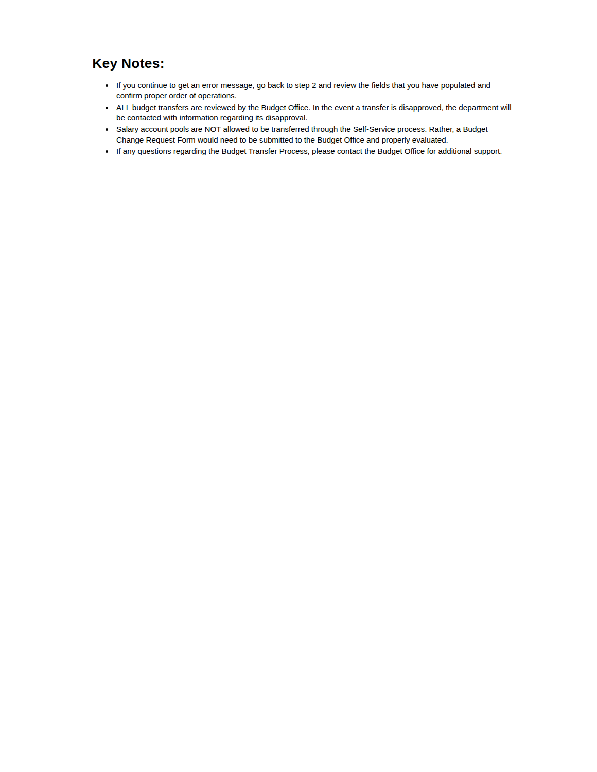Key Notes:
If you continue to get an error message, go back to step 2 and review the fields that you have populated and confirm proper order of operations.
ALL budget transfers are reviewed by the Budget Office. In the event a transfer is disapproved, the department will be contacted with information regarding its disapproval.
Salary account pools are NOT allowed to be transferred through the Self-Service process. Rather, a Budget Change Request Form would need to be submitted to the Budget Office and properly evaluated.
If any questions regarding the Budget Transfer Process, please contact the Budget Office for additional support.